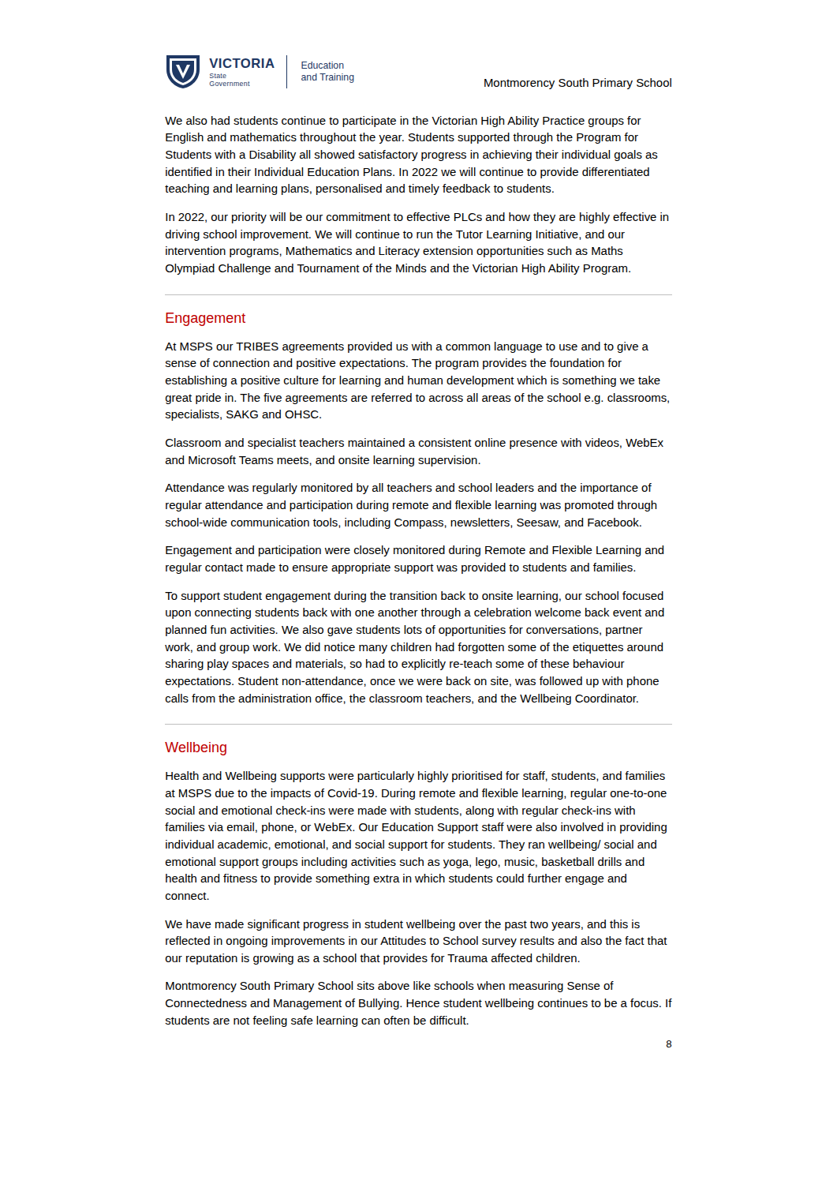VICTORIA State
Government
Education
and Training
Montmorency South Primary School
We also had students continue to participate in the Victorian High Ability Practice groups for English and mathematics throughout the year. Students supported through the Program for Students with a Disability all showed satisfactory progress in achieving their individual goals as identified in their Individual Education Plans. In 2022 we will continue to provide differentiated teaching and learning plans, personalised and timely feedback to students.
In 2022, our priority will be our commitment to effective PLCs and how they are highly effective in driving school improvement. We will continue to run the Tutor Learning Initiative, and our intervention programs, Mathematics and Literacy extension opportunities such as Maths Olympiad Challenge and Tournament of the Minds and the Victorian High Ability Program.
Engagement
At MSPS our TRIBES agreements provided us with a common language to use and to give a sense of connection and positive expectations. The program provides the foundation for establishing a positive culture for learning and human development which is something we take great pride in. The five agreements are referred to across all areas of the school e.g. classrooms, specialists, SAKG and OHSC.
Classroom and specialist teachers maintained a consistent online presence with videos, WebEx and Microsoft Teams meets, and onsite learning supervision.
Attendance was regularly monitored by all teachers and school leaders and the importance of regular attendance and participation during remote and flexible learning was promoted through school-wide communication tools, including Compass, newsletters, Seesaw, and Facebook.
Engagement and participation were closely monitored during Remote and Flexible Learning and regular contact made to ensure appropriate support was provided to students and families.
To support student engagement during the transition back to onsite learning, our school focused upon connecting students back with one another through a celebration welcome back event and planned fun activities. We also gave students lots of opportunities for conversations, partner work, and group work. We did notice many children had forgotten some of the etiquettes around sharing play spaces and materials, so had to explicitly re-teach some of these behaviour expectations. Student non-attendance, once we were back on site, was followed up with phone calls from the administration office, the classroom teachers, and the Wellbeing Coordinator.
Wellbeing
Health and Wellbeing supports were particularly highly prioritised for staff, students, and families at MSPS due to the impacts of Covid-19. During remote and flexible learning, regular one-to-one social and emotional check-ins were made with students, along with regular check-ins with families via email, phone, or WebEx. Our Education Support staff were also involved in providing individual academic, emotional, and social support for students. They ran wellbeing/ social and emotional support groups including activities such as yoga, lego, music, basketball drills and health and fitness to provide something extra in which students could further engage and connect.
We have made significant progress in student wellbeing over the past two years, and this is reflected in ongoing improvements in our Attitudes to School survey results and also the fact that our reputation is growing as a school that provides for Trauma affected children.
Montmorency South Primary School sits above like schools when measuring Sense of Connectedness and Management of Bullying. Hence student wellbeing continues to be a focus. If students are not feeling safe learning can often be difficult.
8